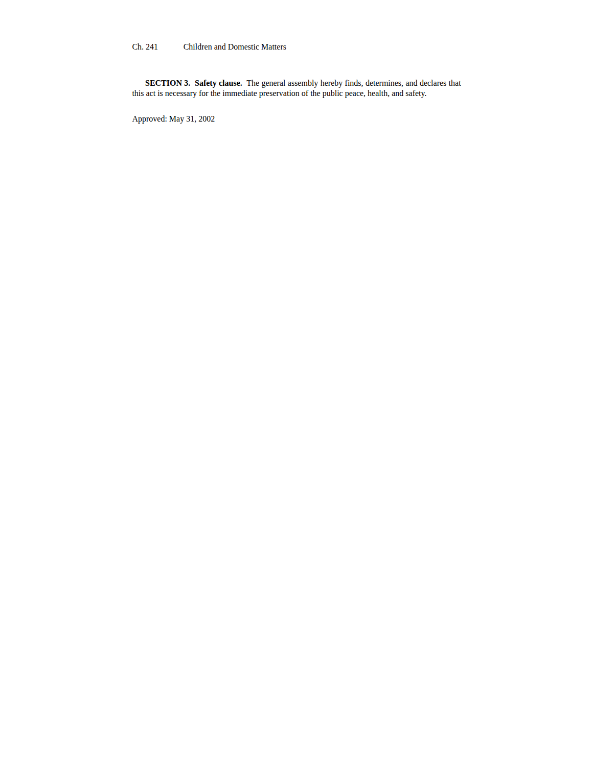Ch. 241 Children and Domestic Matters
SECTION 3. Safety clause. The general assembly hereby finds, determines, and declares that this act is necessary for the immediate preservation of the public peace, health, and safety.
Approved: May 31, 2002